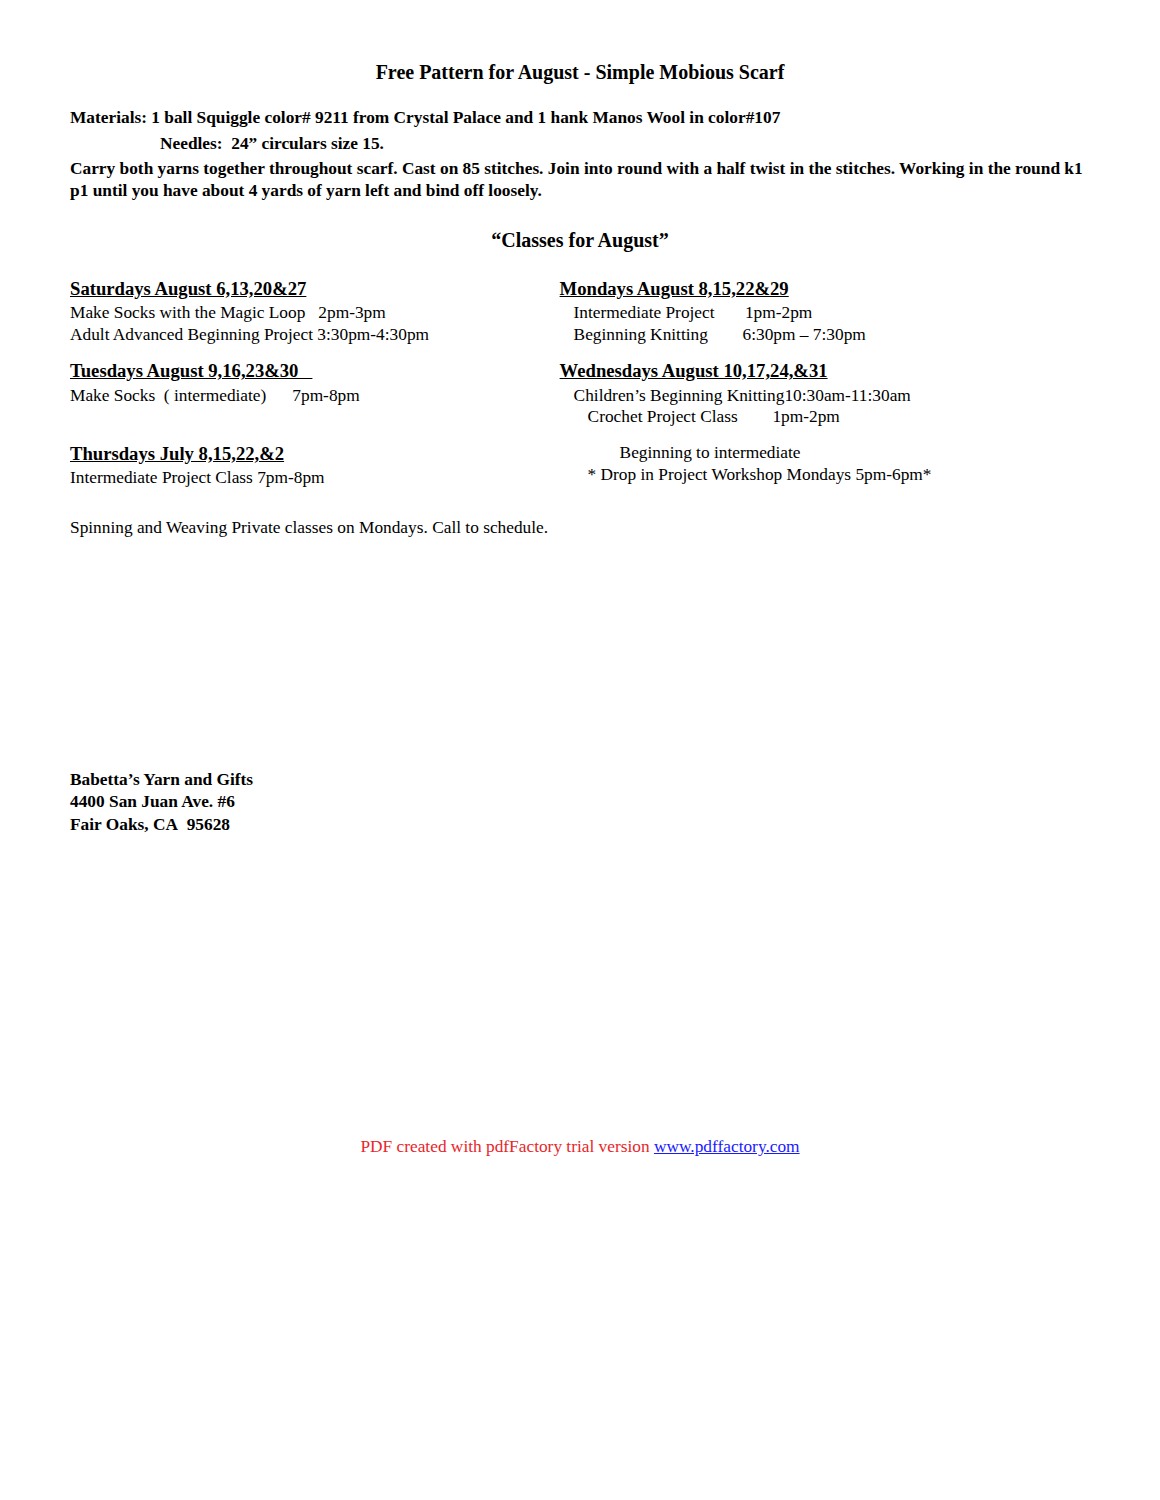Free Pattern for August - Simple Mobious Scarf
Materials: 1 ball Squiggle color# 9211 from Crystal Palace and 1 hank Manos Wool in color#107
Needles: 24” circulars size 15.
Carry both yarns together throughout scarf. Cast on 85 stitches. Join into round with a half twist in the stitches. Working in the round k1 p1 until you have about 4 yards of yarn left and bind off loosely.
“Classes for August”
| Saturdays August 6,13,20&27 Make Socks with the Magic Loop 2pm-3pm Adult Advanced Beginning Project 3:30pm-4:30pm | Mondays August 8,15,22&29 Intermediate Project 1pm-2pm Beginning Knitting 6:30pm – 7:30pm |
| Tuesdays August 9,16,23&30 Make Socks ( intermediate) 7pm-8pm | Wednesdays August 10,17,24,&31 Children’s Beginning Knitting10:30am-11:30am Crochet Project Class 1pm-2pm |
| Thursdays July 8,15,22,&2 Intermediate Project Class 7pm-8pm | Beginning to intermediate * Drop in Project Workshop Mondays 5pm-6pm* |
Spinning and Weaving Private classes on Mondays. Call to schedule.
Babetta’s Yarn and Gifts
4400 San Juan Ave. #6
Fair Oaks, CA 95628
PDF created with pdfFactory trial version www.pdffactory.com